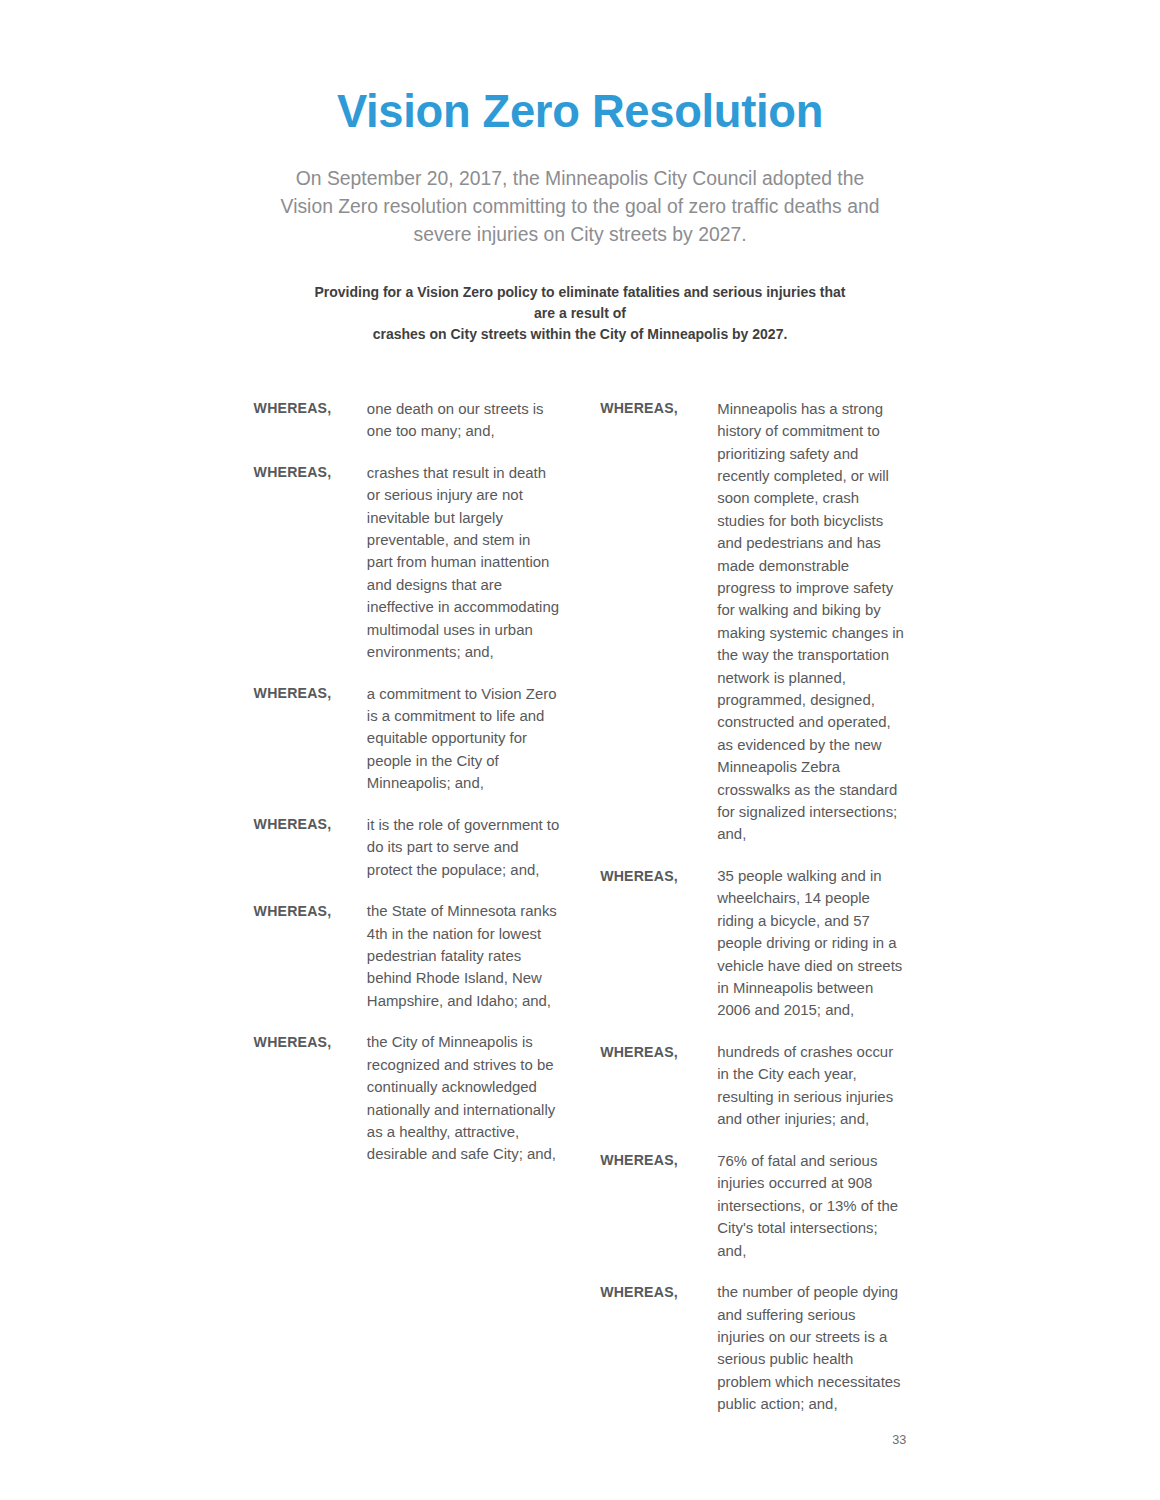Vision Zero Resolution
On September 20, 2017, the Minneapolis City Council adopted the Vision Zero resolution committing to the goal of zero traffic deaths and severe injuries on City streets by 2027.
Providing for a Vision Zero policy to eliminate fatalities and serious injuries that are a result of
crashes on City streets within the City of Minneapolis by 2027.
WHEREAS,
one death on our streets is one too many; and,
WHEREAS,
crashes that result in death or serious injury are not inevitable but largely preventable, and stem in part from human inattention and designs that are ineffective in accommodating multimodal uses in urban environments; and,
WHEREAS,
a commitment to Vision Zero is a commitment to life and equitable opportunity for people in the City of Minneapolis; and,
WHEREAS,
it is the role of government to do its part to serve and protect the populace; and,
WHEREAS,
the State of Minnesota ranks 4th in the nation for lowest pedestrian fatality rates behind Rhode Island, New Hampshire, and Idaho; and,
WHEREAS,
the City of Minneapolis is recognized and strives to be continually acknowledged nationally and internationally as a healthy, attractive, desirable and safe City; and,
WHEREAS,
Minneapolis has a strong history of commitment to prioritizing safety and recently completed, or will soon complete, crash studies for both bicyclists and pedestrians and has made demonstrable progress to improve safety for walking and biking by making systemic changes in the way the transportation network is planned, programmed, designed, constructed and operated, as evidenced by the new Minneapolis Zebra crosswalks as the standard for signalized intersections; and,
WHEREAS,
35 people walking and in wheelchairs, 14 people riding a bicycle, and 57 people driving or riding in a vehicle have died on streets in Minneapolis between 2006 and 2015; and,
WHEREAS,
hundreds of crashes occur in the City each year, resulting in serious injuries and other injuries; and,
WHEREAS,
76% of fatal and serious injuries occurred at 908 intersections, or 13% of the City's total intersections; and,
WHEREAS,
the number of people dying and suffering serious injuries on our streets is a serious public health problem which necessitates public action; and,
33